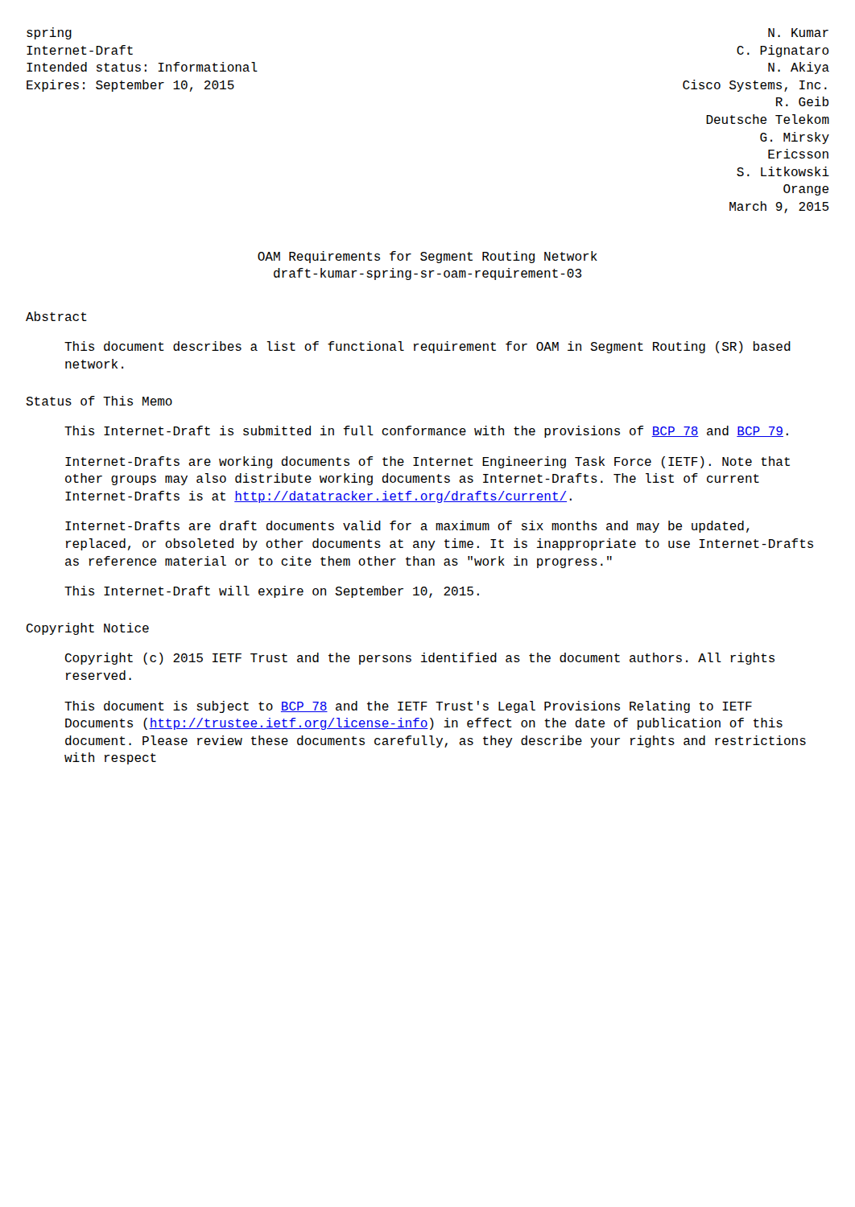spring
Internet-Draft
Intended status: Informational
Expires: September 10, 2015
                N. Kumar
            C. Pignataro
                N. Akiya
     Cisco Systems, Inc.
                 R. Geib
        Deutsche Telekom
               G. Mirsky
                Ericsson
            S. Litkowski
                  Orange
           March 9, 2015
OAM Requirements for Segment Routing Network
draft-kumar-spring-sr-oam-requirement-03
Abstract
This document describes a list of functional requirement for OAM in Segment Routing (SR) based network.
Status of This Memo
This Internet-Draft is submitted in full conformance with the provisions of BCP 78 and BCP 79.
Internet-Drafts are working documents of the Internet Engineering Task Force (IETF). Note that other groups may also distribute working documents as Internet-Drafts. The list of current Internet-Drafts is at http://datatracker.ietf.org/drafts/current/.
Internet-Drafts are draft documents valid for a maximum of six months and may be updated, replaced, or obsoleted by other documents at any time. It is inappropriate to use Internet-Drafts as reference material or to cite them other than as "work in progress."
This Internet-Draft will expire on September 10, 2015.
Copyright Notice
Copyright (c) 2015 IETF Trust and the persons identified as the document authors. All rights reserved.
This document is subject to BCP 78 and the IETF Trust's Legal Provisions Relating to IETF Documents (http://trustee.ietf.org/license-info) in effect on the date of publication of this document. Please review these documents carefully, as they describe your rights and restrictions with respect